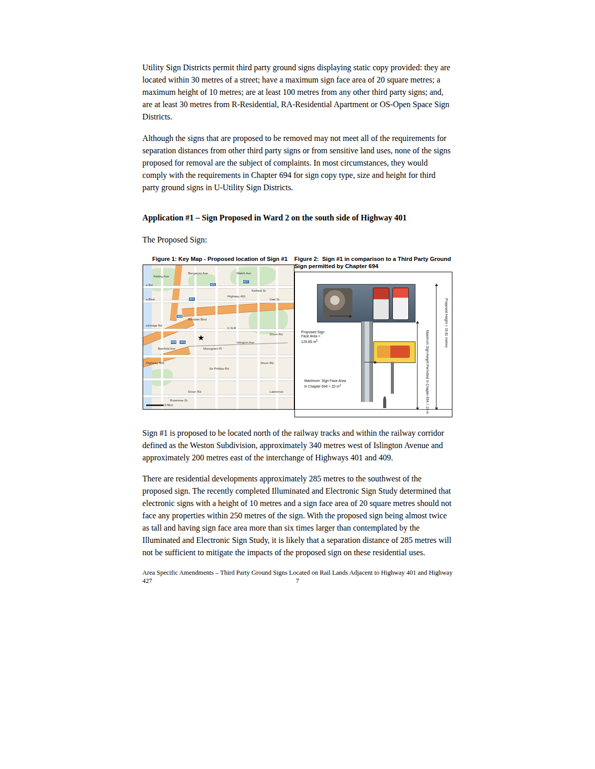Utility Sign Districts permit third party ground signs displaying static copy provided: they are located within 30 metres of a street; have a maximum sign face area of 20 square metres; a maximum height of 10 metres; are at least 100 metres from any other third party signs; and, are at least 30 metres from R-Residential, RA-Residential Apartment or OS-Open Space Sign Districts.
Although the signs that are proposed to be removed may not meet all of the requirements for separation distances from other third party signs or from sensitive land uses, none of the signs proposed for removal are the subject of complaints. In most circumstances, they would comply with the requirements in Chapter 694 for sign copy type, size and height for third party ground signs in U-Utility Sign Districts.
Application #1 – Sign Proposed in Ward 2 on the south side of Highway 401
The Proposed Sign:
| Figure 1: Key Map - Proposed location of Sign #1 Kipling Ave Bergamot Ave Walsh Ave e Rd e Blvd Highway 401 Kelfield St Oak St ethridge Rd Rexdale Blvd C N R Bairfield Ave Monogram Pl Islington Ave Dixon Rd Highway 409 Sir Phillips Rd Dixon Rd Dixon Rd Lawrence Rowntree Dr 401 401 409 409 401 427 ★ 0.5km | Figure 2: Sign #1 in comparison to a Third Party Ground Sign permitted by Chapter 694 Proposed Height = 19.81 metres Maximum Sign Height Permitted in Chapter 694 = 10 m Proposed Sign Face Area = 129.85 m 2 Maximum Sign Face Area in Chapter 694 = 20 m 2 |
Sign #1 is proposed to be located north of the railway tracks and within the railway corridor defined as the Weston Subdivision, approximately 340 metres west of Islington Avenue and approximately 200 metres east of the interchange of Highways 401 and 409.
There are residential developments approximately 285 metres to the southwest of the proposed sign. The recently completed Illuminated and Electronic Sign Study determined that electronic signs with a height of 10 metres and a sign face area of 20 square metres should not face any properties within 250 metres of the sign. With the proposed sign being almost twice as tall and having sign face area more than six times larger than contemplated by the Illuminated and Electronic Sign Study, it is likely that a separation distance of 285 metres will not be sufficient to mitigate the impacts of the proposed sign on these residential uses.
Area Specific Amendments – Third Party Ground Signs Located on Rail Lands Adjacent to Highway 401 and Highway 4277